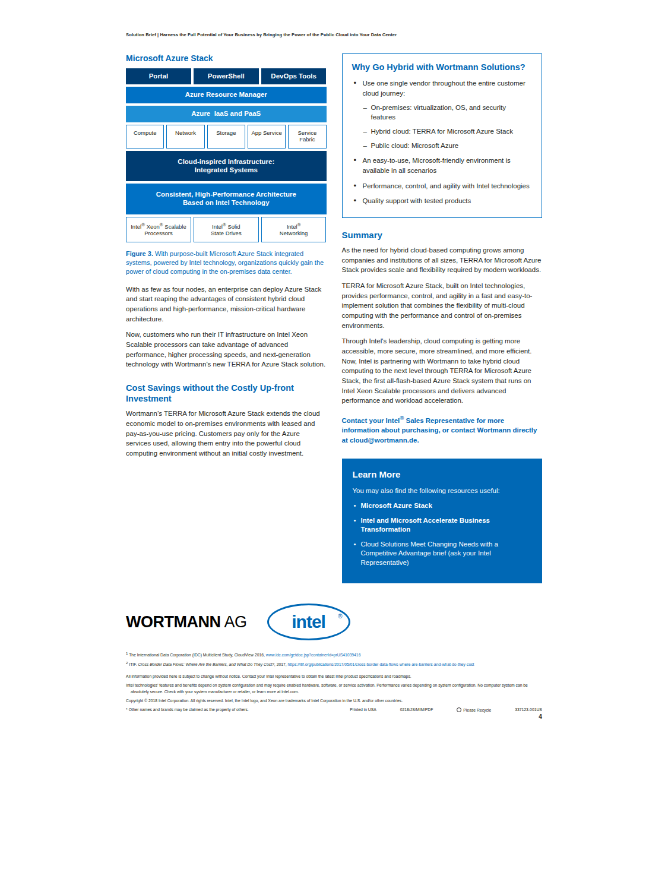Solution Brief | Harness the Full Potential of Your Business by Bringing the Power of the Public Cloud into Your Data Center
Microsoft Azure Stack
Portal
PowerShell
DevOps Tools
Azure Resource Manager
Azure IaaS and PaaS
Compute
Network
Storage
App Service
Service
Fabric
Cloud-inspired Infrastructure:
Integrated Systems
Consistent, High-Performance Architecture
Based on Intel Technology
Intel® Xeon® Scalable
Processors
Intel® Solid
State Drives
Intel®
Networking
Figure 3. With purpose-built Microsoft Azure Stack integrated systems, powered by Intel technology, organizations quickly gain the power of cloud computing in the on-premises data center.
With as few as four nodes, an enterprise can deploy Azure Stack and start reaping the advantages of consistent hybrid cloud operations and high-performance, mission-critical hardware architecture.
Now, customers who run their IT infrastructure on Intel Xeon Scalable processors can take advantage of advanced performance, higher processing speeds, and next-generation technology with Wortmann's new TERRA for Azure Stack solution.
Cost Savings without the Costly Up-front Investment
Wortmann’s TERRA for Microsoft Azure Stack extends the cloud economic model to on-premises environments with leased and pay-as-you-use pricing. Customers pay only for the Azure services used, allowing them entry into the powerful cloud computing environment without an initial costly investment.
Why Go Hybrid with Wortmann Solutions?
Use one single vendor throughout the entire customer cloud journey:
On-premises: virtualization, OS, and security features
Hybrid cloud: TERRA for Microsoft Azure Stack
Public cloud: Microsoft Azure
An easy-to-use, Microsoft-friendly environment is available in all scenarios
Performance, control, and agility with Intel technologies
Quality support with tested products
Summary
As the need for hybrid cloud-based computing grows among companies and institutions of all sizes, TERRA for Microsoft Azure Stack provides scale and flexibility required by modern workloads.
TERRA for Microsoft Azure Stack, built on Intel technologies, provides performance, control, and agility in a fast and easy-to-implement solution that combines the flexibility of multi-cloud computing with the performance and control of on-premises environments.
Through Intel's leadership, cloud computing is getting more accessible, more secure, more streamlined, and more efficient. Now, Intel is partnering with Wortmann to take hybrid cloud computing to the next level through TERRA for Microsoft Azure Stack, the first all-flash-based Azure Stack system that runs on Intel Xeon Scalable processors and delivers advanced performance and workload acceleration.
Contact your Intel® Sales Representative for more information about purchasing, or contact Wortmann directly at cloud@wortmann.de.
Learn More
You may also find the following resources useful:
Microsoft Azure Stack
Intel and Microsoft Accelerate Business Transformation
Cloud Solutions Meet Changing Needs with a Competitive Advantage brief (ask your Intel Representative)
WORTMANNAG
intel®
1 The International Data Corporation (IDC) Multiclient Study, CloudView 2016, www.idc.com/getdoc.jsp?containerId=prUS41039416
2 ITIF. Cross-Border Data Flows: Where Are the Barriers, and What Do They Cost?, 2017, https://itif.org/publications/2017/05/01/cross-border-data-flows-where-are-barriers-and-what-do-they-cost
All information provided here is subject to change without notice. Contact your Intel representative to obtain the latest Intel product specifications and roadmaps.
Intel technologies’ features and benefits depend on system configuration and may require enabled hardware, software, or service activation. Performance varies depending on system configuration. No computer system can be absolutely secure. Check with your system manufacturer or retailer, or learn more at intel.com.
Copyright © 2018 Intel Corporation. All rights reserved. Intel, the Intel logo, and Xeon are trademarks of Intel Corporation in the U.S. and/or other countries.
* Other names and brands may be claimed as the property of others.
Printed in USA 0218/JS/MIM/PDF Please Recycle 337123-001US
4